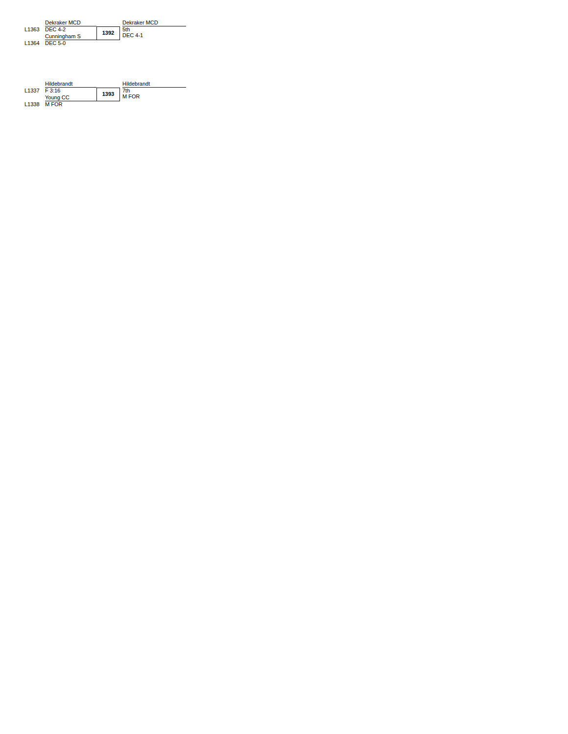L1363 L1364
Dekraker MCD DEC 4-2
Cunningham S DEC 5-0
1392
Dekraker MCD 5th DEC 4-1
L1337 L1338
Hildebrandt F 3:16
Young CC M FOR
1393
Hildebrandt 7th M FOR